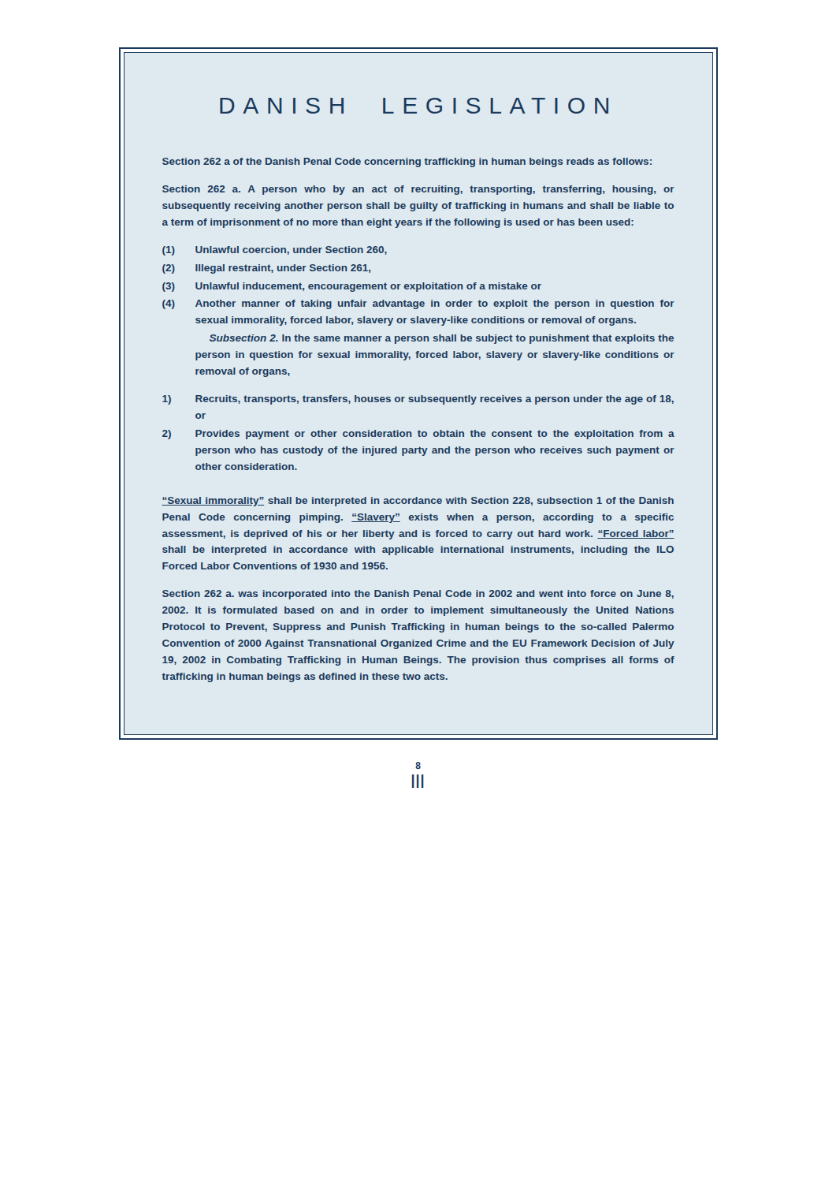DANISH LEGISLATION
Section 262 a of the Danish Penal Code concerning trafficking in human beings reads as follows:
Section 262 a. A person who by an act of recruiting, transporting, transferring, housing, or subsequently receiving another person shall be guilty of trafficking in humans and shall be liable to a term of imprisonment of no more than eight years if the following is used or has been used:
(1) Unlawful coercion, under Section 260,
(2) Illegal restraint, under Section 261,
(3) Unlawful inducement, encouragement or exploitation of a mistake or
(4) Another manner of taking unfair advantage in order to exploit the person in question for sexual immorality, forced labor, slavery or slavery-like conditions or removal of organs. Subsection 2. In the same manner a person shall be subject to punishment that exploits the person in question for sexual immorality, forced labor, slavery or slavery-like conditions or removal of organs,
1) Recruits, transports, transfers, houses or subsequently receives a person under the age of 18, or
2) Provides payment or other consideration to obtain the consent to the exploitation from a person who has custody of the injured party and the person who receives such payment or other consideration.
“Sexual immorality” shall be interpreted in accordance with Section 228, subsection 1 of the Danish Penal Code concerning pimping. “Slavery” exists when a person, according to a specific assessment, is deprived of his or her liberty and is forced to carry out hard work. “Forced labor” shall be interpreted in accordance with applicable international instruments, including the ILO Forced Labor Conventions of 1930 and 1956.
Section 262 a. was incorporated into the Danish Penal Code in 2002 and went into force on June 8, 2002. It is formulated based on and in order to implement simultaneously the United Nations Protocol to Prevent, Suppress and Punish Trafficking in human beings to the so-called Palermo Convention of 2000 Against Transnational Organized Crime and the EU Framework Decision of July 19, 2002 in Combating Trafficking in Human Beings. The provision thus comprises all forms of trafficking in human beings as defined in these two acts.
8 |||